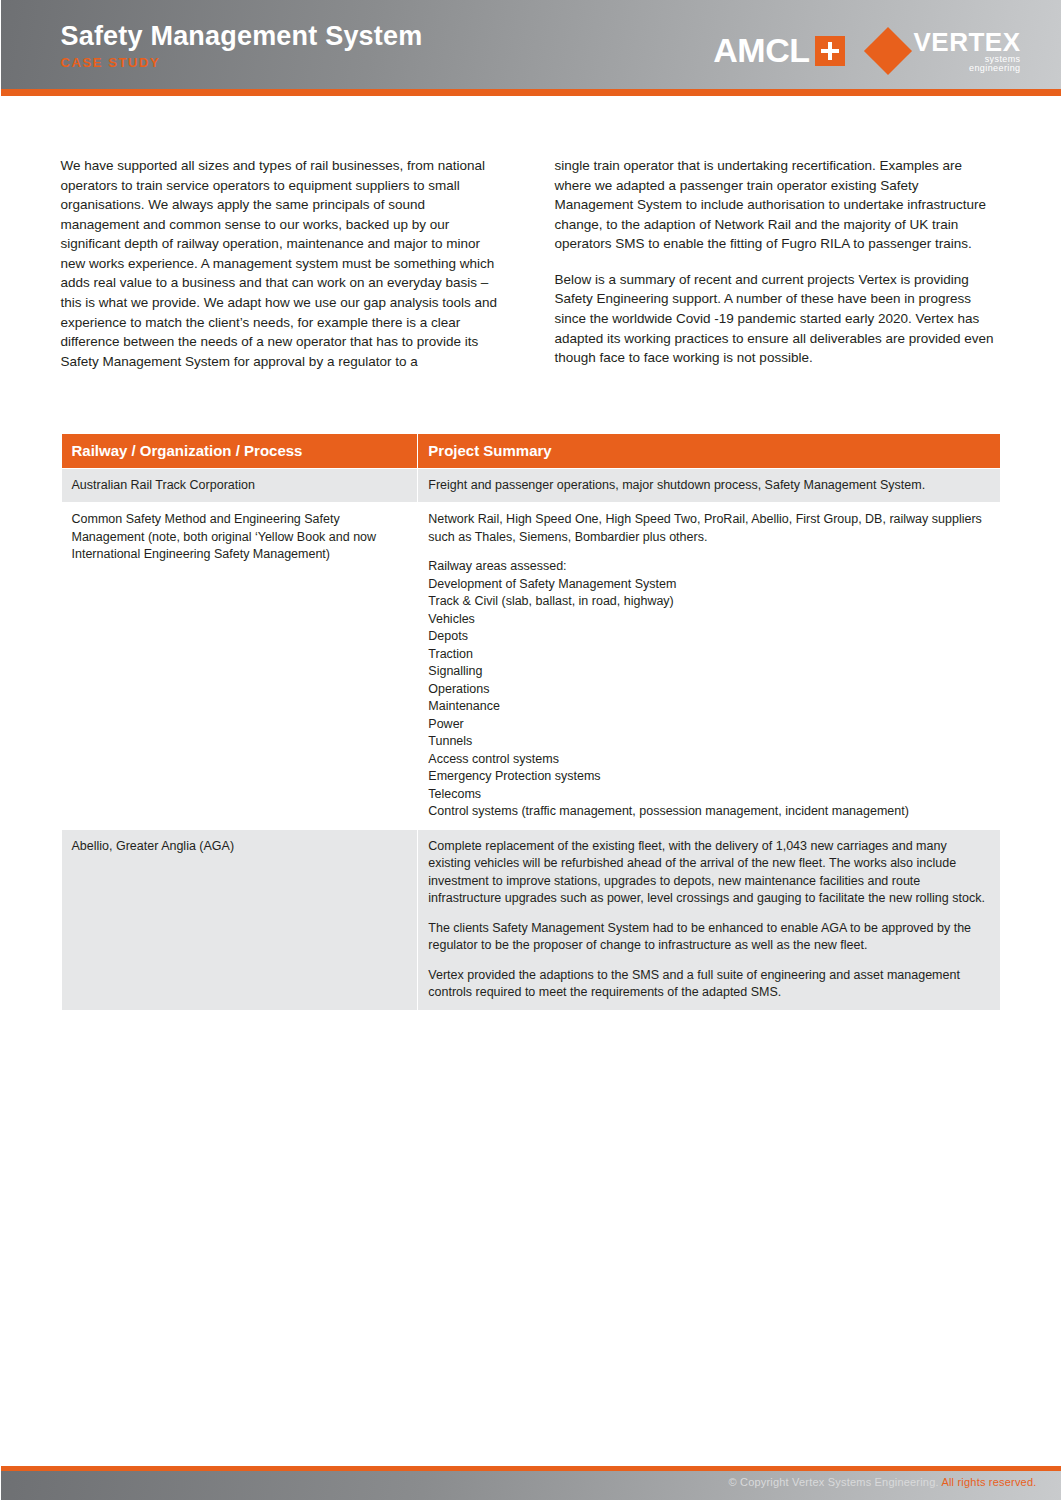Safety Management System
CASE STUDY
AMCL
VERTEX systems engineering
We have supported all sizes and types of rail businesses, from national operators to train service operators to equipment suppliers to small organisations. We always apply the same principals of sound management and common sense to our works, backed up by our significant depth of railway operation, maintenance and major to minor new works experience. A management system must be something which adds real value to a business and that can work on an everyday basis – this is what we provide. We adapt how we use our gap analysis tools and experience to match the client’s needs, for example there is a clear difference between the needs of a new operator that has to provide its Safety Management System for approval by a regulator to a
single train operator that is undertaking recertification. Examples are where we adapted a passenger train operator existing Safety Management System to include authorisation to undertake infrastructure change, to the adaption of Network Rail and the majority of UK train operators SMS to enable the fitting of Fugro RILA to passenger trains.
Below is a summary of recent and current projects Vertex is providing Safety Engineering support. A number of these have been in progress since the worldwide Covid -19 pandemic started early 2020. Vertex has adapted its working practices to ensure all deliverables are provided even though face to face working is not possible.
| Railway / Organization / Process | Project Summary |
| --- | --- |
| Australian Rail Track Corporation | Freight and passenger operations, major shutdown process, Safety Management System. |
| Common Safety Method and Engineering Safety Management (note, both original ‘Yellow Book and now International Engineering Safety Management) | Network Rail, High Speed One, High Speed Two, ProRail, Abellio, First Group, DB, railway suppliers such as Thales, Siemens, Bombardier plus others. Railway areas assessed: Development of Safety Management System Track & Civil (slab, ballast, in road, highway) Vehicles Depots Traction Signalling Operations Maintenance Power Tunnels Access control systems Emergency Protection systems Telecoms Control systems (traffic management, possession management, incident management) |
| Abellio, Greater Anglia (AGA) | Complete replacement of the existing fleet, with the delivery of 1,043 new carriages and many existing vehicles will be refurbished ahead of the arrival of the new fleet. The works also include investment to improve stations, upgrades to depots, new maintenance facilities and route infrastructure upgrades such as power, level crossings and gauging to facilitate the new rolling stock. The clients Safety Management System had to be enhanced to enable AGA to be approved by the regulator to be the proposer of change to infrastructure as well as the new fleet. Vertex provided the adaptions to the SMS and a full suite of engineering and asset management controls required to meet the requirements of the adapted SMS. |
© Copyright Vertex Systems Engineering. All rights reserved.